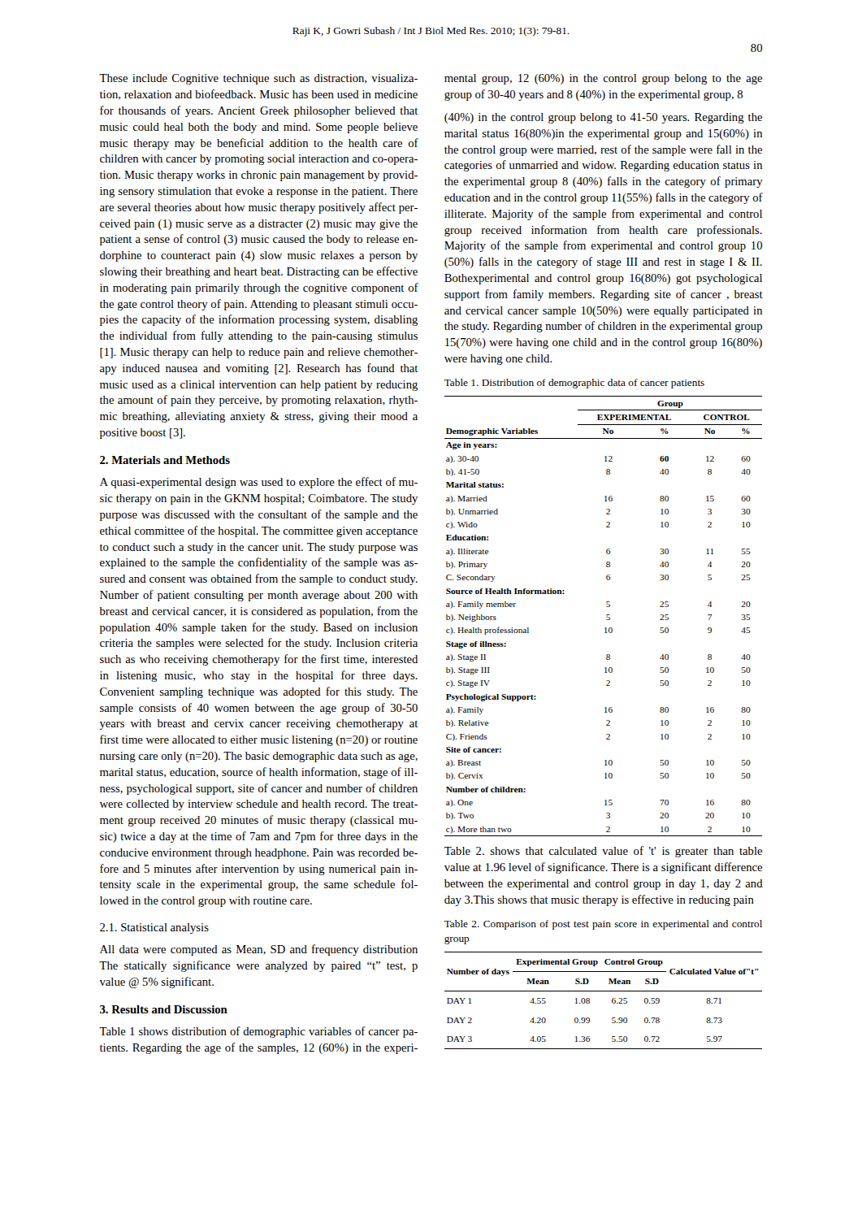Raji K, J Gowri Subash / Int J Biol Med Res. 2010; 1(3): 79-81.
80
These include Cognitive technique such as distraction, visualization, relaxation and biofeedback. Music has been used in medicine for thousands of years. Ancient Greek philosopher believed that music could heal both the body and mind. Some people believe music therapy may be beneficial addition to the health care of children with cancer by promoting social interaction and co-operation. Music therapy works in chronic pain management by providing sensory stimulation that evoke a response in the patient. There are several theories about how music therapy positively affect perceived pain (1) music serve as a distracter (2) music may give the patient a sense of control (3) music caused the body to release endorphine to counteract pain (4) slow music relaxes a person by slowing their breathing and heart beat. Distracting can be effective in moderating pain primarily through the cognitive component of the gate control theory of pain. Attending to pleasant stimuli occupies the capacity of the information processing system, disabling the individual from fully attending to the pain-causing stimulus [1]. Music therapy can help to reduce pain and relieve chemotherapy induced nausea and vomiting [2]. Research has found that music used as a clinical intervention can help patient by reducing the amount of pain they perceive, by promoting relaxation, rhythmic breathing, alleviating anxiety & stress, giving their mood a positive boost [3].
2. Materials and Methods
A quasi-experimental design was used to explore the effect of music therapy on pain in the GKNM hospital; Coimbatore. The study purpose was discussed with the consultant of the sample and the ethical committee of the hospital. The committee given acceptance to conduct such a study in the cancer unit. The study purpose was explained to the sample the confidentiality of the sample was assured and consent was obtained from the sample to conduct study. Number of patient consulting per month average about 200 with breast and cervical cancer, it is considered as population, from the population 40% sample taken for the study. Based on inclusion criteria the samples were selected for the study. Inclusion criteria such as who receiving chemotherapy for the first time, interested in listening music, who stay in the hospital for three days. Convenient sampling technique was adopted for this study. The sample consists of 40 women between the age group of 30-50 years with breast and cervix cancer receiving chemotherapy at first time were allocated to either music listening (n=20) or routine nursing care only (n=20). The basic demographic data such as age, marital status, education, source of health information, stage of illness, psychological support, site of cancer and number of children were collected by interview schedule and health record. The treatment group received 20 minutes of music therapy (classical music) twice a day at the time of 7am and 7pm for three days in the conducive environment through headphone. Pain was recorded before and 5 minutes after intervention by using numerical pain intensity scale in the experimental group, the same schedule followed in the control group with routine care.
2.1. Statistical analysis
All data were computed as Mean, SD and frequency distribution The statically significance were analyzed by paired “t” test, p value @ 5% significant.
3. Results and Discussion
Table 1 shows distribution of demographic variables of cancer patients. Regarding the age of the samples, 12 (60%) in the experimental group, 12 (60%) in the control group belong to the age group of 30-40 years and 8 (40%) in the experimental group, 8
(40%) in the control group belong to 41-50 years. Regarding the marital status 16(80%)in the experimental group and 15(60%) in the control group were married, rest of the sample were fall in the categories of unmarried and widow. Regarding education status in the experimental group 8 (40%) falls in the category of primary education and in the control group 11(55%) falls in the category of illiterate. Majority of the sample from experimental and control group received information from health care professionals. Majority of the sample from experimental and control group 10 (50%) falls in the category of stage III and rest in stage I & II. Bothexperimental and control group 16(80%) got psychological support from family members. Regarding site of cancer , breast and cervical cancer sample 10(50%) were equally participated in the study. Regarding number of children in the experimental group 15(70%) were having one child and in the control group 16(80%) were having one child.
Table 1. Distribution of demographic data of cancer patients
| Demographic Variables | Group |
| --- | --- |
| EXPERIMENTAL | CONTROL |
| No | % | No | % |
| Age in years: | | | | |
| a). 30-40 | 12 | 60 | 12 | 60 |
| b). 41-50 | 8 | 40 | 8 | 40 |
| Marital status: | | | | |
| a). Married | 16 | 80 | 15 | 60 |
| b). Unmarried | 2 | 10 | 3 | 30 |
| c). Wido | 2 | 10 | 2 | 10 |
| Education: | | | | |
| a). Illiterate | 6 | 30 | 11 | 55 |
| b). Primary | 8 | 40 | 4 | 20 |
| C. Secondary | 6 | 30 | 5 | 25 |
| Source of Health Information: | | | | |
| a). Family member | 5 | 25 | 4 | 20 |
| b). Neighbors | 5 | 25 | 7 | 35 |
| c). Health professional | 10 | 50 | 9 | 45 |
| Stage of illness: | | | | |
| a). Stage II | 8 | 40 | 8 | 40 |
| b). Stage III | 10 | 50 | 10 | 50 |
| c). Stage IV | 2 | 50 | 2 | 10 |
| Psychological Support: | | | | |
| a). Family | 16 | 80 | 16 | 80 |
| b). Relative | 2 | 10 | 2 | 10 |
| C). Friends | 2 | 10 | 2 | 10 |
| Site of cancer: | | | | |
| a). Breast | 10 | 50 | 10 | 50 |
| b). Cervix | 10 | 50 | 10 | 50 |
| Number of children: | | | | |
| a). One | 15 | 70 | 16 | 80 |
| b). Two | 3 | 20 | 20 | 10 |
| c). More than two | 2 | 10 | 2 | 10 |
Table 2. shows that calculated value of 't' is greater than table value at 1.96 level of significance. There is a significant difference between the experimental and control group in day 1, day 2 and day 3.This shows that music therapy is effective in reducing pain
Table 2. Comparison of post test pain score in experimental and control group
| Number of days | Experimental Group | Control Group | Calculated Value of"t" |
| --- | --- | --- | --- |
| Mean | S.D | Mean | S.D |
| DAY 1 | 4.55 | 1.08 | 6.25 | 0.59 | 8.71 |
| DAY 2 | 4.20 | 0.99 | 5.90 | 0.78 | 8.73 |
| DAY 3 | 4.05 | 1.36 | 5.50 | 0.72 | 5.97 |